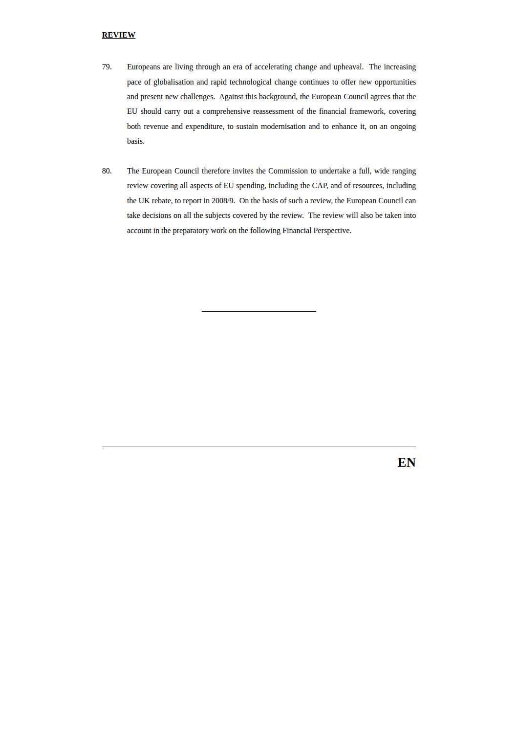Review
79. Europeans are living through an era of accelerating change and upheaval. The increasing pace of globalisation and rapid technological change continues to offer new opportunities and present new challenges. Against this background, the European Council agrees that the EU should carry out a comprehensive reassessment of the financial framework, covering both revenue and expenditure, to sustain modernisation and to enhance it, on an ongoing basis.
80. The European Council therefore invites the Commission to undertake a full, wide ranging review covering all aspects of EU spending, including the CAP, and of resources, including the UK rebate, to report in 2008/9. On the basis of such a review, the European Council can take decisions on all the subjects covered by the review. The review will also be taken into account in the preparatory work on the following Financial Perspective.
EN